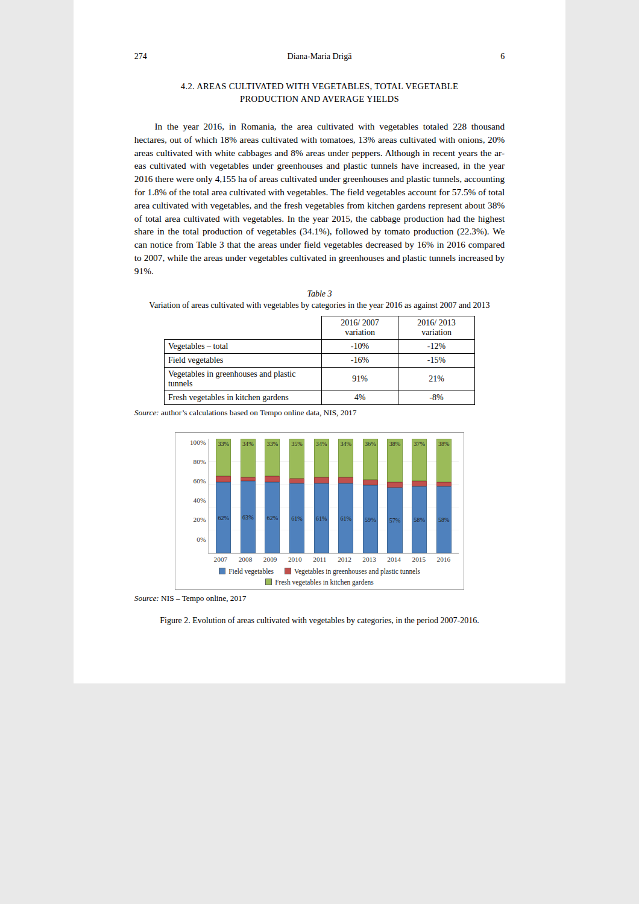274
Diana-Maria Drigă
6
4.2. AREAS CULTIVATED WITH VEGETABLES, TOTAL VEGETABLE
PRODUCTION AND AVERAGE YIELDS
In the year 2016, in Romania, the area cultivated with vegetables totaled 228 thousand hectares, out of which 18% areas cultivated with tomatoes, 13% areas cultivated with onions, 20% areas cultivated with white cabbages and 8% areas under peppers. Although in recent years the areas cultivated with vegetables under greenhouses and plastic tunnels have increased, in the year 2016 there were only 4,155 ha of areas cultivated under greenhouses and plastic tunnels, accounting for 1.8% of the total area cultivated with vegetables. The field vegetables account for 57.5% of total area cultivated with vegetables, and the fresh vegetables from kitchen gardens represent about 38% of total area cultivated with vegetables. In the year 2015, the cabbage production had the highest share in the total production of vegetables (34.1%), followed by tomato production (22.3%). We can notice from Table 3 that the areas under field vegetables decreased by 16% in 2016 compared to 2007, while the areas under vegetables cultivated in greenhouses and plastic tunnels increased by 91%.
Table 3
Variation of areas cultivated with vegetables by categories in the year 2016 as against 2007 and 2013
| | 2016/ 2007 variation | 2016/ 2013 variation |
| --- | --- | --- |
| Vegetables – total | -10% | -12% |
| Field vegetables | -16% | -15% |
| Vegetables in greenhouses and plastic tunnels | 91% | 21% |
| Fresh vegetables in kitchen gardens | 4% | -8% |
Source: author’s calculations based on Tempo online data, NIS, 2017
100%
80%
60%
40%
20%
0%
33%
62%
34%
63%
33%
62%
35%
61%
34%
61%
34%
61%
36%
59%
38%
57%
37%
58%
38%
58%
2007 2008 2009 2010 2011 2012 2013 2014 2015 2016
Field vegetables Vegetables in greenhouses and plastic tunnels Fresh vegetables in kitchen gardens
Source: NIS – Tempo online, 2017
Figure 2. Evolution of areas cultivated with vegetables by categories, in the period 2007-2016.